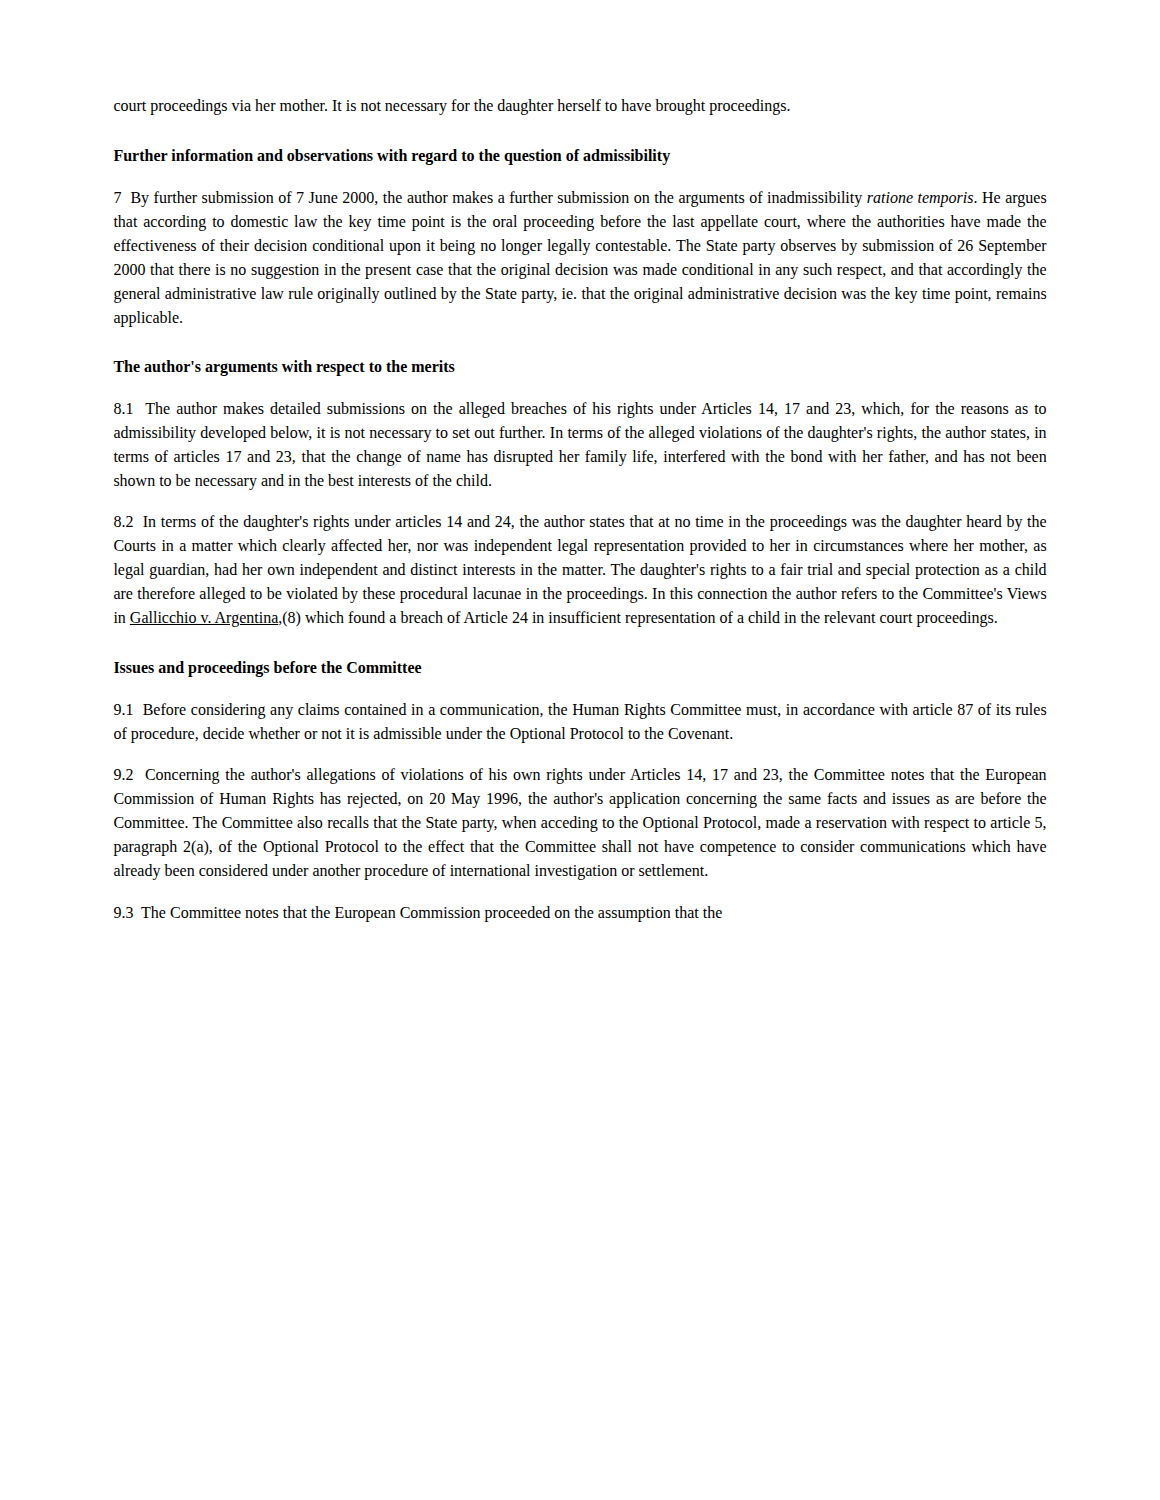court proceedings via her mother. It is not necessary for the daughter herself to have brought proceedings.
Further information and observations with regard to the question of admissibility
7 By further submission of 7 June 2000, the author makes a further submission on the arguments of inadmissibility ratione temporis. He argues that according to domestic law the key time point is the oral proceeding before the last appellate court, where the authorities have made the effectiveness of their decision conditional upon it being no longer legally contestable. The State party observes by submission of 26 September 2000 that there is no suggestion in the present case that the original decision was made conditional in any such respect, and that accordingly the general administrative law rule originally outlined by the State party, ie. that the original administrative decision was the key time point, remains applicable.
The author's arguments with respect to the merits
8.1 The author makes detailed submissions on the alleged breaches of his rights under Articles 14, 17 and 23, which, for the reasons as to admissibility developed below, it is not necessary to set out further. In terms of the alleged violations of the daughter's rights, the author states, in terms of articles 17 and 23, that the change of name has disrupted her family life, interfered with the bond with her father, and has not been shown to be necessary and in the best interests of the child.
8.2 In terms of the daughter's rights under articles 14 and 24, the author states that at no time in the proceedings was the daughter heard by the Courts in a matter which clearly affected her, nor was independent legal representation provided to her in circumstances where her mother, as legal guardian, had her own independent and distinct interests in the matter. The daughter's rights to a fair trial and special protection as a child are therefore alleged to be violated by these procedural lacunae in the proceedings. In this connection the author refers to the Committee's Views in Gallicchio v. Argentina,(8) which found a breach of Article 24 in insufficient representation of a child in the relevant court proceedings.
Issues and proceedings before the Committee
9.1 Before considering any claims contained in a communication, the Human Rights Committee must, in accordance with article 87 of its rules of procedure, decide whether or not it is admissible under the Optional Protocol to the Covenant.
9.2 Concerning the author's allegations of violations of his own rights under Articles 14, 17 and 23, the Committee notes that the European Commission of Human Rights has rejected, on 20 May 1996, the author's application concerning the same facts and issues as are before the Committee. The Committee also recalls that the State party, when acceding to the Optional Protocol, made a reservation with respect to article 5, paragraph 2(a), of the Optional Protocol to the effect that the Committee shall not have competence to consider communications which have already been considered under another procedure of international investigation or settlement.
9.3 The Committee notes that the European Commission proceeded on the assumption that the